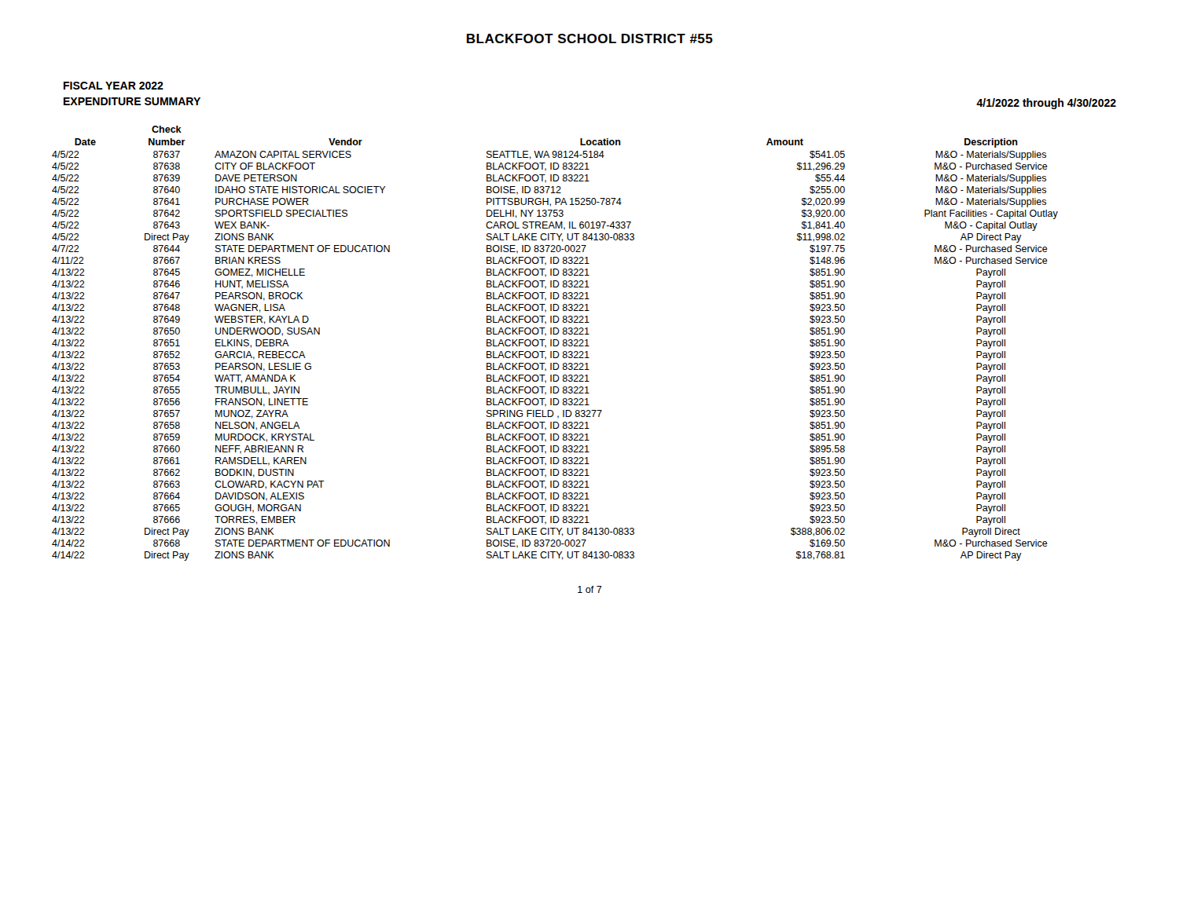BLACKFOOT SCHOOL DISTRICT #55
FISCAL YEAR 2022
EXPENDITURE SUMMARY
4/1/2022 through 4/30/2022
| | Check | | | | |
| --- | --- | --- | --- | --- | --- |
| Date | Number | Vendor | Location | Amount | Description |
| 4/5/22 | 87637 | AMAZON CAPITAL SERVICES | SEATTLE, WA 98124-5184 | $541.05 | M&O - Materials/Supplies |
| 4/5/22 | 87638 | CITY OF BLACKFOOT | BLACKFOOT, ID 83221 | $11,296.29 | M&O - Purchased Service |
| 4/5/22 | 87639 | DAVE PETERSON | BLACKFOOT, ID 83221 | $55.44 | M&O - Materials/Supplies |
| 4/5/22 | 87640 | IDAHO STATE HISTORICAL SOCIETY | BOISE, ID 83712 | $255.00 | M&O - Materials/Supplies |
| 4/5/22 | 87641 | PURCHASE POWER | PITTSBURGH, PA 15250-7874 | $2,020.99 | M&O - Materials/Supplies |
| 4/5/22 | 87642 | SPORTSFIELD SPECIALTIES | DELHI, NY 13753 | $3,920.00 | Plant Facilities - Capital Outlay |
| 4/5/22 | 87643 | WEX BANK- | CAROL STREAM, IL 60197-4337 | $1,841.40 | M&O - Capital Outlay |
| 4/5/22 | Direct Pay | ZIONS BANK | SALT LAKE CITY, UT 84130-0833 | $11,998.02 | AP Direct Pay |
| 4/7/22 | 87644 | STATE DEPARTMENT OF EDUCATION | BOISE, ID 83720-0027 | $197.75 | M&O - Purchased Service |
| 4/11/22 | 87667 | BRIAN KRESS | BLACKFOOT, ID 83221 | $148.96 | M&O - Purchased Service |
| 4/13/22 | 87645 | GOMEZ, MICHELLE | BLACKFOOT, ID 83221 | $851.90 | Payroll |
| 4/13/22 | 87646 | HUNT, MELISSA | BLACKFOOT, ID 83221 | $851.90 | Payroll |
| 4/13/22 | 87647 | PEARSON, BROCK | BLACKFOOT, ID 83221 | $851.90 | Payroll |
| 4/13/22 | 87648 | WAGNER, LISA | BLACKFOOT, ID 83221 | $923.50 | Payroll |
| 4/13/22 | 87649 | WEBSTER, KAYLA D | BLACKFOOT, ID 83221 | $923.50 | Payroll |
| 4/13/22 | 87650 | UNDERWOOD, SUSAN | BLACKFOOT, ID 83221 | $851.90 | Payroll |
| 4/13/22 | 87651 | ELKINS, DEBRA | BLACKFOOT, ID 83221 | $851.90 | Payroll |
| 4/13/22 | 87652 | GARCIA, REBECCA | BLACKFOOT, ID 83221 | $923.50 | Payroll |
| 4/13/22 | 87653 | PEARSON, LESLIE G | BLACKFOOT, ID 83221 | $923.50 | Payroll |
| 4/13/22 | 87654 | WATT, AMANDA K | BLACKFOOT, ID 83221 | $851.90 | Payroll |
| 4/13/22 | 87655 | TRUMBULL, JAYIN | BLACKFOOT, ID 83221 | $851.90 | Payroll |
| 4/13/22 | 87656 | FRANSON, LINETTE | BLACKFOOT, ID 83221 | $851.90 | Payroll |
| 4/13/22 | 87657 | MUNOZ, ZAYRA | SPRING FIELD , ID 83277 | $923.50 | Payroll |
| 4/13/22 | 87658 | NELSON, ANGELA | BLACKFOOT, ID 83221 | $851.90 | Payroll |
| 4/13/22 | 87659 | MURDOCK, KRYSTAL | BLACKFOOT, ID 83221 | $851.90 | Payroll |
| 4/13/22 | 87660 | NEFF, ABRIEANN R | BLACKFOOT, ID 83221 | $895.58 | Payroll |
| 4/13/22 | 87661 | RAMSDELL, KAREN | BLACKFOOT, ID 83221 | $851.90 | Payroll |
| 4/13/22 | 87662 | BODKIN, DUSTIN | BLACKFOOT, ID 83221 | $923.50 | Payroll |
| 4/13/22 | 87663 | CLOWARD, KACYN PAT | BLACKFOOT, ID 83221 | $923.50 | Payroll |
| 4/13/22 | 87664 | DAVIDSON, ALEXIS | BLACKFOOT, ID 83221 | $923.50 | Payroll |
| 4/13/22 | 87665 | GOUGH, MORGAN | BLACKFOOT, ID 83221 | $923.50 | Payroll |
| 4/13/22 | 87666 | TORRES, EMBER | BLACKFOOT, ID 83221 | $923.50 | Payroll |
| 4/13/22 | Direct Pay | ZIONS BANK | SALT LAKE CITY, UT 84130-0833 | $388,806.02 | Payroll Direct |
| 4/14/22 | 87668 | STATE DEPARTMENT OF EDUCATION | BOISE, ID 83720-0027 | $169.50 | M&O - Purchased Service |
| 4/14/22 | Direct Pay | ZIONS BANK | SALT LAKE CITY, UT 84130-0833 | $18,768.81 | AP Direct Pay |
1 of 7